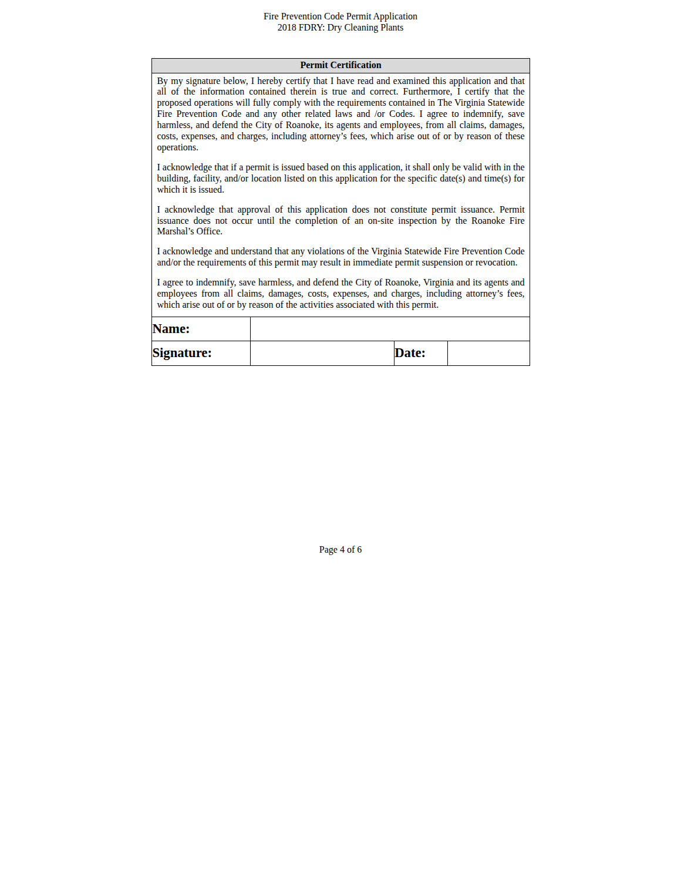Fire Prevention Code Permit Application 2018 FDRY: Dry Cleaning Plants
| Permit Certification |
| --- |
| By my signature below, I hereby certify that I have read and examined this application and that all of the information contained therein is true and correct. Furthermore, I certify that the proposed operations will fully comply with the requirements contained in The Virginia Statewide Fire Prevention Code and any other related laws and /or Codes. I agree to indemnify, save harmless, and defend the City of Roanoke, its agents and employees, from all claims, damages, costs, expenses, and charges, including attorney’s fees, which arise out of or by reason of these operations. I acknowledge that if a permit is issued based on this application, it shall only be valid with in the building, facility, and/or location listed on this application for the specific date(s) and time(s) for which it is issued. I acknowledge that approval of this application does not constitute permit issuance. Permit issuance does not occur until the completion of an on-site inspection by the Roanoke Fire Marshal’s Office. I acknowledge and understand that any violations of the Virginia Statewide Fire Prevention Code and/or the requirements of this permit may result in immediate permit suspension or revocation. I agree to indemnify, save harmless, and defend the City of Roanoke, Virginia and its agents and employees from all claims, damages, costs, expenses, and charges, including attorney’s fees, which arise out of or by reason of the activities associated with this permit. |
| Name: | |
| Signature: | | Date: | |
Page 4 of 6